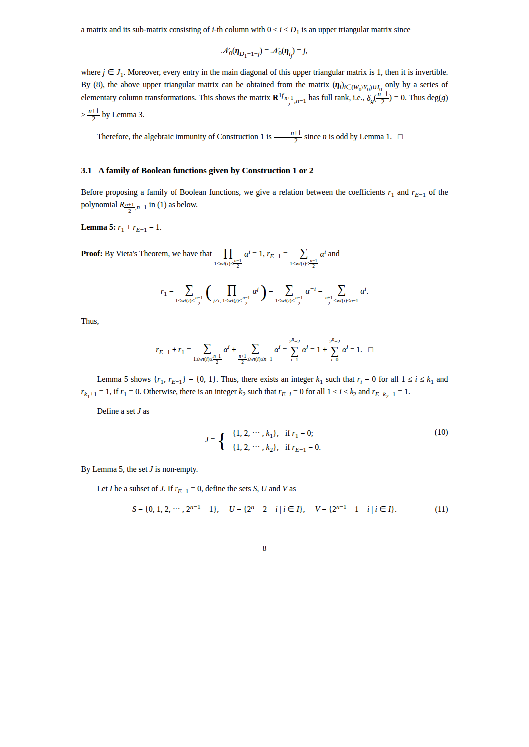a matrix and its sub-matrix consisting of i-th column with 0 ≤ i < D1 is an upper triangular matrix since
𝒩0(ηD1−1−j) = 𝒩0(ηij) = j,
where j ∈ J1. Moreover, every entry in the main diagonal of this upper triangular matrix is 1, then it is invertible. By (8), the above upper triangular matrix can be obtained from the matrix (ηi)i∈(W0\Y0)∪I0 only by a series of elementary column transformations. This shows the matrix R1fn+12,n−1 has full rank, i.e., δg(n−12) = 0. Thus deg(g) ≥ n+12 by Lemma 3.
Therefore, the algebraic immunity of Construction 1 is n+12 since n is odd by Lemma 1. □
3.1 A family of Boolean functions given by Construction 1 or 2
Before proposing a family of Boolean functions, we give a relation between the coefficients r1 and rE−1 of the polynomial Rn+12,n−1 in (1) as below.
Lemma 5: r1 + rE−1 = 1.
Proof: By Vieta's Theorem, we have that ∏1≤wt(i)≤n−12 αi = 1, rE−1 = ∑1≤wt(i)≤n−12 αi and
r1 = ∑1≤wt(i)≤n−12 ( ∏j≠i, 1≤wt(j)≤n−12 αj ) = ∑1≤wt(i)≤n−12 α−i = ∑n+12≤wt(i)≤n−1 αi.
Thus,
rE−1 + r1 = ∑1≤wt(i)≤n−12 αi + ∑n+12≤wt(i)≤n−1 αi = 2n−2∑i=1 αi = 1 + 2n−2∑i=0 αi = 1. □
Lemma 5 shows {r1, rE−1} = {0, 1}. Thus, there exists an integer k1 such that ri = 0 for all 1 ≤ i ≤ k1 and rk1+1 = 1, if r1 = 0. Otherwise, there is an integer k2 such that rE−i = 0 for all 1 ≤ i ≤ k2 and rE−k2−1 = 1.
Define a set J as
J = {
| {1, 2, ··· , k 1 }, | if r 1 = 0; |
| {1, 2, ··· , k 2 }, | if r E −1 = 0. |
(10)
By Lemma 5, the set J is non-empty.
Let I be a subset of J. If rE−1 = 0, define the sets S, U and V as
S = {0, 1, 2, ··· , 2n−1 − 1}, U = {2n − 2 − i | i ∈ I}, V = {2n−1 − 1 − i | i ∈ I}. (11)
8